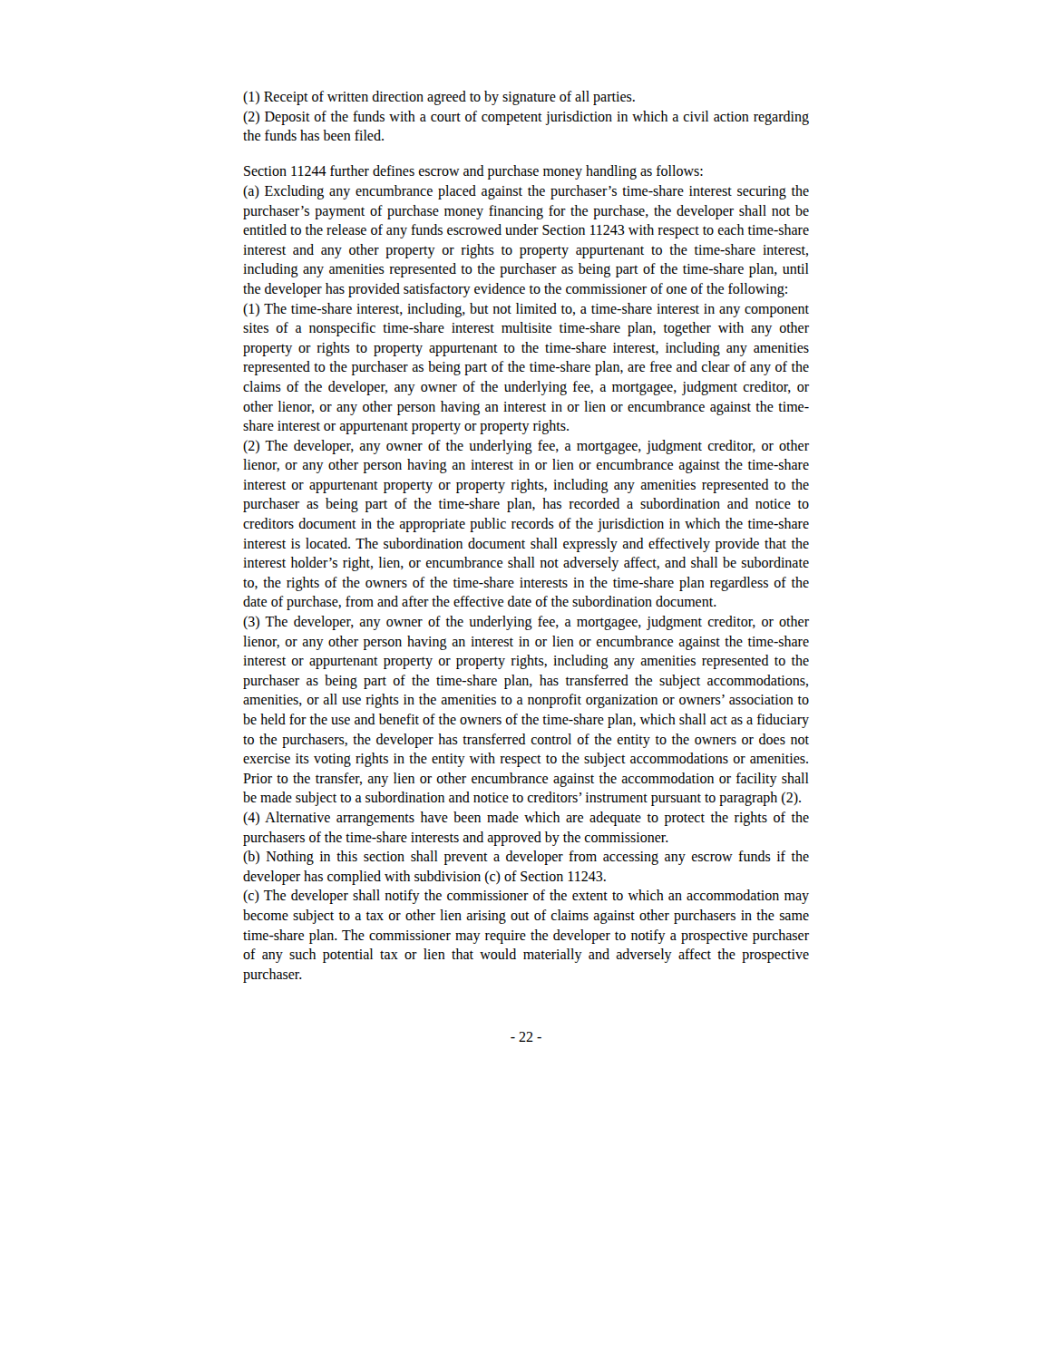(1) Receipt of written direction agreed to by signature of all parties.
(2) Deposit of the funds with a court of competent jurisdiction in which a civil action regarding the funds has been filed.
Section 11244 further defines escrow and purchase money handling as follows:
(a) Excluding any encumbrance placed against the purchaser’s time-share interest securing the purchaser’s payment of purchase money financing for the purchase, the developer shall not be entitled to the release of any funds escrowed under Section 11243 with respect to each time-share interest and any other property or rights to property appurtenant to the time-share interest, including any amenities represented to the purchaser as being part of the time-share plan, until the developer has provided satisfactory evidence to the commissioner of one of the following:
(1) The time-share interest, including, but not limited to, a time-share interest in any component sites of a nonspecific time-share interest multisite time-share plan, together with any other property or rights to property appurtenant to the time-share interest, including any amenities represented to the purchaser as being part of the time-share plan, are free and clear of any of the claims of the developer, any owner of the underlying fee, a mortgagee, judgment creditor, or other lienor, or any other person having an interest in or lien or encumbrance against the time-share interest or appurtenant property or property rights.
(2) The developer, any owner of the underlying fee, a mortgagee, judgment creditor, or other lienor, or any other person having an interest in or lien or encumbrance against the time-share interest or appurtenant property or property rights, including any amenities represented to the purchaser as being part of the time-share plan, has recorded a subordination and notice to creditors document in the appropriate public records of the jurisdiction in which the time-share interest is located. The subordination document shall expressly and effectively provide that the interest holder’s right, lien, or encumbrance shall not adversely affect, and shall be subordinate to, the rights of the owners of the time-share interests in the time-share plan regardless of the date of purchase, from and after the effective date of the subordination document.
(3) The developer, any owner of the underlying fee, a mortgagee, judgment creditor, or other lienor, or any other person having an interest in or lien or encumbrance against the time-share interest or appurtenant property or property rights, including any amenities represented to the purchaser as being part of the time-share plan, has transferred the subject accommodations, amenities, or all use rights in the amenities to a nonprofit organization or owners’ association to be held for the use and benefit of the owners of the time-share plan, which shall act as a fiduciary to the purchasers, the developer has transferred control of the entity to the owners or does not exercise its voting rights in the entity with respect to the subject accommodations or amenities. Prior to the transfer, any lien or other encumbrance against the accommodation or facility shall be made subject to a subordination and notice to creditors’ instrument pursuant to paragraph (2).
(4) Alternative arrangements have been made which are adequate to protect the rights of the purchasers of the time-share interests and approved by the commissioner.
(b) Nothing in this section shall prevent a developer from accessing any escrow funds if the developer has complied with subdivision (c) of Section 11243.
(c) The developer shall notify the commissioner of the extent to which an accommodation may become subject to a tax or other lien arising out of claims against other purchasers in the same time-share plan. The commissioner may require the developer to notify a prospective purchaser of any such potential tax or lien that would materially and adversely affect the prospective purchaser.
- 22 -